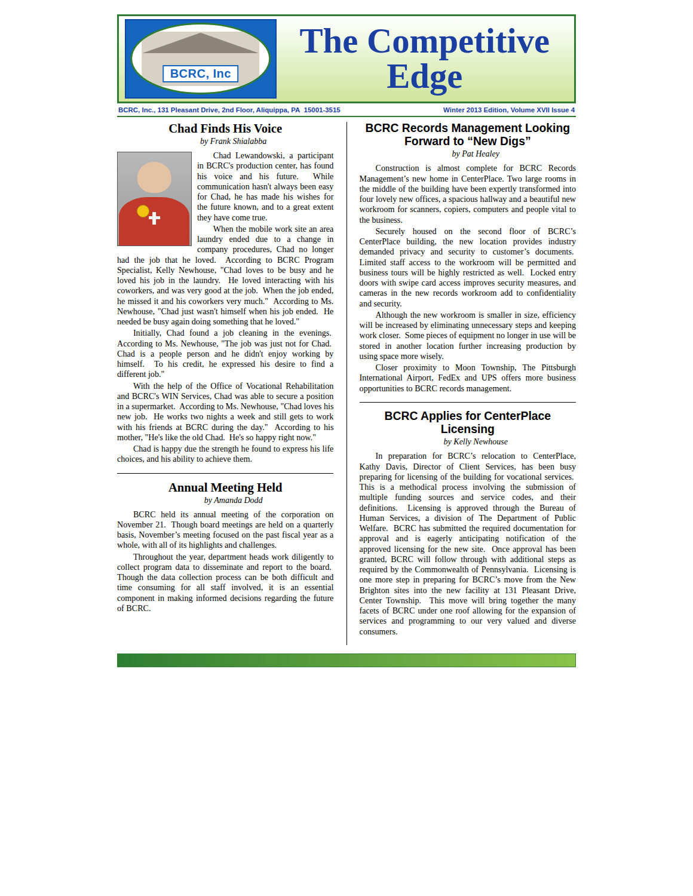BCRC, Inc
The Competitive Edge
BCRC, Inc., 131 Pleasant Drive, 2nd Floor, Aliquippa, PA 15001-3515 Winter 2013 Edition, Volume XVII Issue 4
Chad Finds His Voice
by Frank Shialabba
Chad Lewandowski, a participant in BCRC's production center, has found his voice and his future. While communication hasn't always been easy for Chad, he has made his wishes for the future known, and to a great extent they have come true.
When the mobile work site an area laundry ended due to a change in company procedures, Chad no longer had the job that he loved. According to BCRC Program Specialist, Kelly Newhouse, "Chad loves to be busy and he loved his job in the laundry. He loved interacting with his coworkers, and was very good at the job. When the job ended, he missed it and his coworkers very much." According to Ms. Newhouse, "Chad just wasn't himself when his job ended. He needed be busy again doing something that he loved."
Initially, Chad found a job cleaning in the evenings. According to Ms. Newhouse, "The job was just not for Chad. Chad is a people person and he didn't enjoy working by himself. To his credit, he expressed his desire to find a different job."
With the help of the Office of Vocational Rehabilitation and BCRC's WIN Services, Chad was able to secure a position in a supermarket. According to Ms. Newhouse, "Chad loves his new job. He works two nights a week and still gets to work with his friends at BCRC during the day." According to his mother, "He's like the old Chad. He's so happy right now."
Chad is happy due the strength he found to express his life choices, and his ability to achieve them.
Annual Meeting Held
by Amanda Dodd
BCRC held its annual meeting of the corporation on November 21. Though board meetings are held on a quarterly basis, November’s meeting focused on the past fiscal year as a whole, with all of its highlights and challenges.
Throughout the year, department heads work diligently to collect program data to disseminate and report to the board. Though the data collection process can be both difficult and time consuming for all staff involved, it is an essential component in making informed decisions regarding the future of BCRC.
BCRC Records Management Looking Forward to “New Digs”
by Pat Healey
Construction is almost complete for BCRC Records Management’s new home in CenterPlace. Two large rooms in the middle of the building have been expertly transformed into four lovely new offices, a spacious hallway and a beautiful new workroom for scanners, copiers, computers and people vital to the business.
Securely housed on the second floor of BCRC’s CenterPlace building, the new location provides industry demanded privacy and security to customer’s documents. Limited staff access to the workroom will be permitted and business tours will be highly restricted as well. Locked entry doors with swipe card access improves security measures, and cameras in the new records workroom add to confidentiality and security.
Although the new workroom is smaller in size, efficiency will be increased by eliminating unnecessary steps and keeping work closer. Some pieces of equipment no longer in use will be stored in another location further increasing production by using space more wisely.
Closer proximity to Moon Township, The Pittsburgh International Airport, FedEx and UPS offers more business opportunities to BCRC records management.
BCRC Applies for CenterPlace Licensing
by Kelly Newhouse
In preparation for BCRC’s relocation to CenterPlace, Kathy Davis, Director of Client Services, has been busy preparing for licensing of the building for vocational services. This is a methodical process involving the submission of multiple funding sources and service codes, and their definitions. Licensing is approved through the Bureau of Human Services, a division of The Department of Public Welfare. BCRC has submitted the required documentation for approval and is eagerly anticipating notification of the approved licensing for the new site. Once approval has been granted, BCRC will follow through with additional steps as required by the Commonwealth of Pennsylvania. Licensing is one more step in preparing for BCRC’s move from the New Brighton sites into the new facility at 131 Pleasant Drive, Center Township. This move will bring together the many facets of BCRC under one roof allowing for the expansion of services and programming to our very valued and diverse consumers.